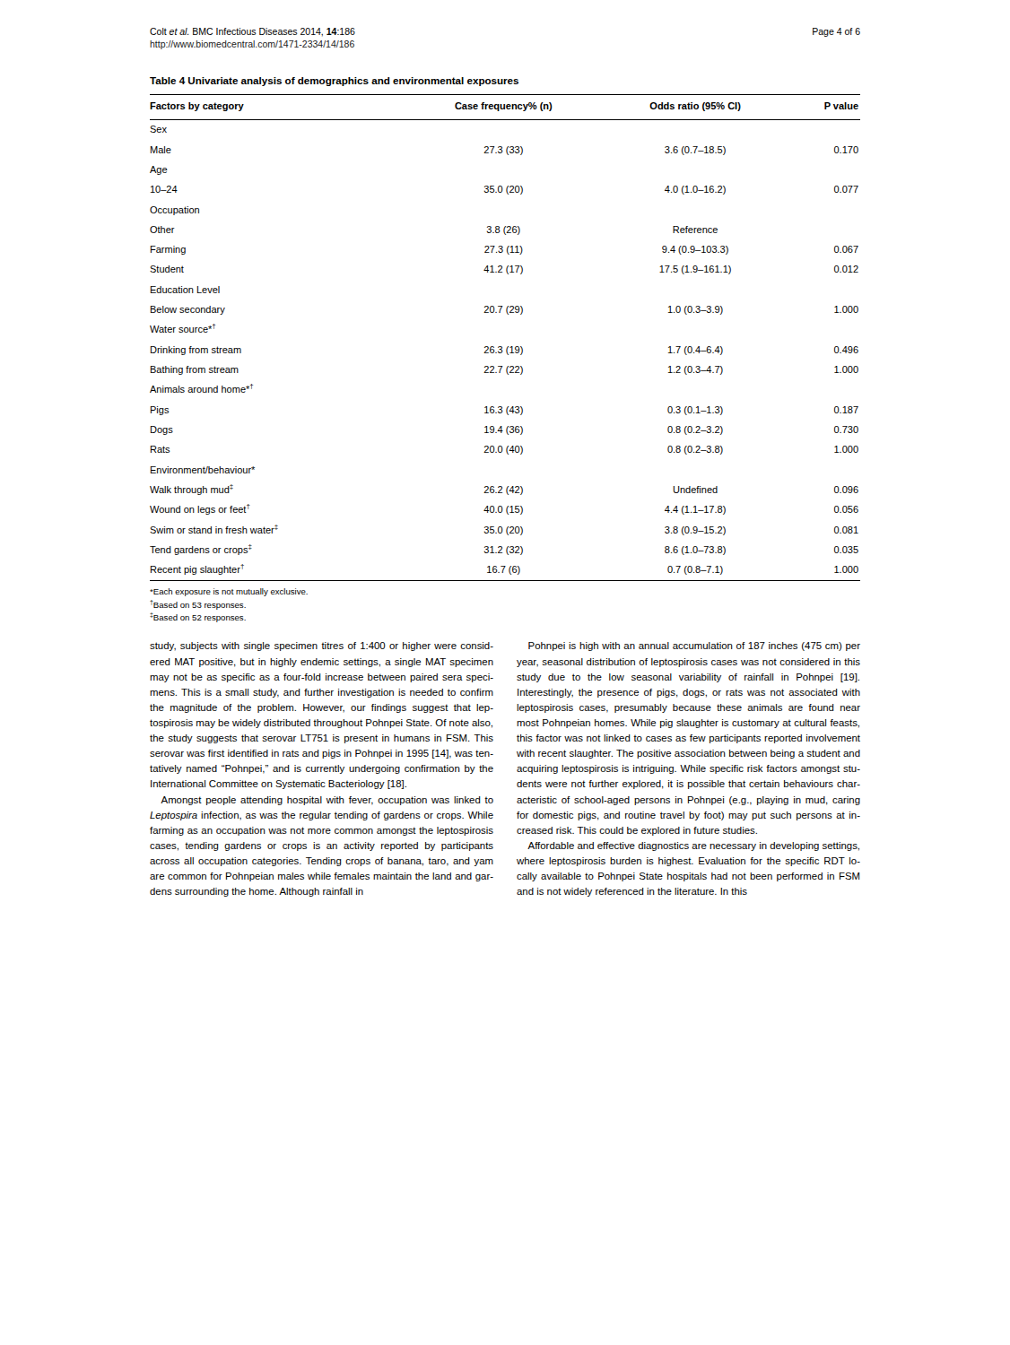Colt et al. BMC Infectious Diseases 2014, 14:186
http://www.biomedcentral.com/1471-2334/14/186
Page 4 of 6
Table 4 Univariate analysis of demographics and environmental exposures
| Factors by category | Case frequency% (n) | Odds ratio (95% CI) | P value |
| --- | --- | --- | --- |
| Sex | | | |
| Male | 27.3 (33) | 3.6 (0.7–18.5) | 0.170 |
| Age | | | |
| 10–24 | 35.0 (20) | 4.0 (1.0–16.2) | 0.077 |
| Occupation | | | |
| Other | 3.8 (26) | Reference | |
| Farming | 27.3 (11) | 9.4 (0.9–103.3) | 0.067 |
| Student | 41.2 (17) | 17.5 (1.9–161.1) | 0.012 |
| Education Level | | | |
| Below secondary | 20.7 (29) | 1.0 (0.3–3.9) | 1.000 |
| Water source* † | | | |
| Drinking from stream | 26.3 (19) | 1.7 (0.4–6.4) | 0.496 |
| Bathing from stream | 22.7 (22) | 1.2 (0.3–4.7) | 1.000 |
| Animals around home* † | | | |
| Pigs | 16.3 (43) | 0.3 (0.1–1.3) | 0.187 |
| Dogs | 19.4 (36) | 0.8 (0.2–3.2) | 0.730 |
| Rats | 20.0 (40) | 0.8 (0.2–3.8) | 1.000 |
| Environment/behaviour* | | | |
| Walk through mud ‡ | 26.2 (42) | Undefined | 0.096 |
| Wound on legs or feet † | 40.0 (15) | 4.4 (1.1–17.8) | 0.056 |
| Swim or stand in fresh water ‡ | 35.0 (20) | 3.8 (0.9–15.2) | 0.081 |
| Tend gardens or crops ‡ | 31.2 (32) | 8.6 (1.0–73.8) | 0.035 |
| Recent pig slaughter † | 16.7 (6) | 0.7 (0.8–7.1) | 1.000 |
*Each exposure is not mutually exclusive.
†Based on 53 responses.
‡Based on 52 responses.
study, subjects with single specimen titres of 1:400 or higher were considered MAT positive, but in highly endemic settings, a single MAT specimen may not be as specific as a four-fold increase between paired sera specimens. This is a small study, and further investigation is needed to confirm the magnitude of the problem. However, our findings suggest that leptospirosis may be widely distributed throughout Pohnpei State. Of note also, the study suggests that serovar LT751 is present in humans in FSM. This serovar was first identified in rats and pigs in Pohnpei in 1995 [14], was tentatively named “Pohnpei,” and is currently undergoing confirmation by the International Committee on Systematic Bacteriology [18].
Amongst people attending hospital with fever, occupation was linked to Leptospira infection, as was the regular tending of gardens or crops. While farming as an occupation was not more common amongst the leptospirosis cases, tending gardens or crops is an activity reported by participants across all occupation categories. Tending crops of banana, taro, and yam are common for Pohnpeian males while females maintain the land and gardens surrounding the home. Although rainfall in
Pohnpei is high with an annual accumulation of 187 inches (475 cm) per year, seasonal distribution of leptospirosis cases was not considered in this study due to the low seasonal variability of rainfall in Pohnpei [19]. Interestingly, the presence of pigs, dogs, or rats was not associated with leptospirosis cases, presumably because these animals are found near most Pohnpeian homes. While pig slaughter is customary at cultural feasts, this factor was not linked to cases as few participants reported involvement with recent slaughter. The positive association between being a student and acquiring leptospirosis is intriguing. While specific risk factors amongst students were not further explored, it is possible that certain behaviours characteristic of school-aged persons in Pohnpei (e.g., playing in mud, caring for domestic pigs, and routine travel by foot) may put such persons at increased risk. This could be explored in future studies.
Affordable and effective diagnostics are necessary in developing settings, where leptospirosis burden is highest. Evaluation for the specific RDT locally available to Pohnpei State hospitals had not been performed in FSM and is not widely referenced in the literature. In this